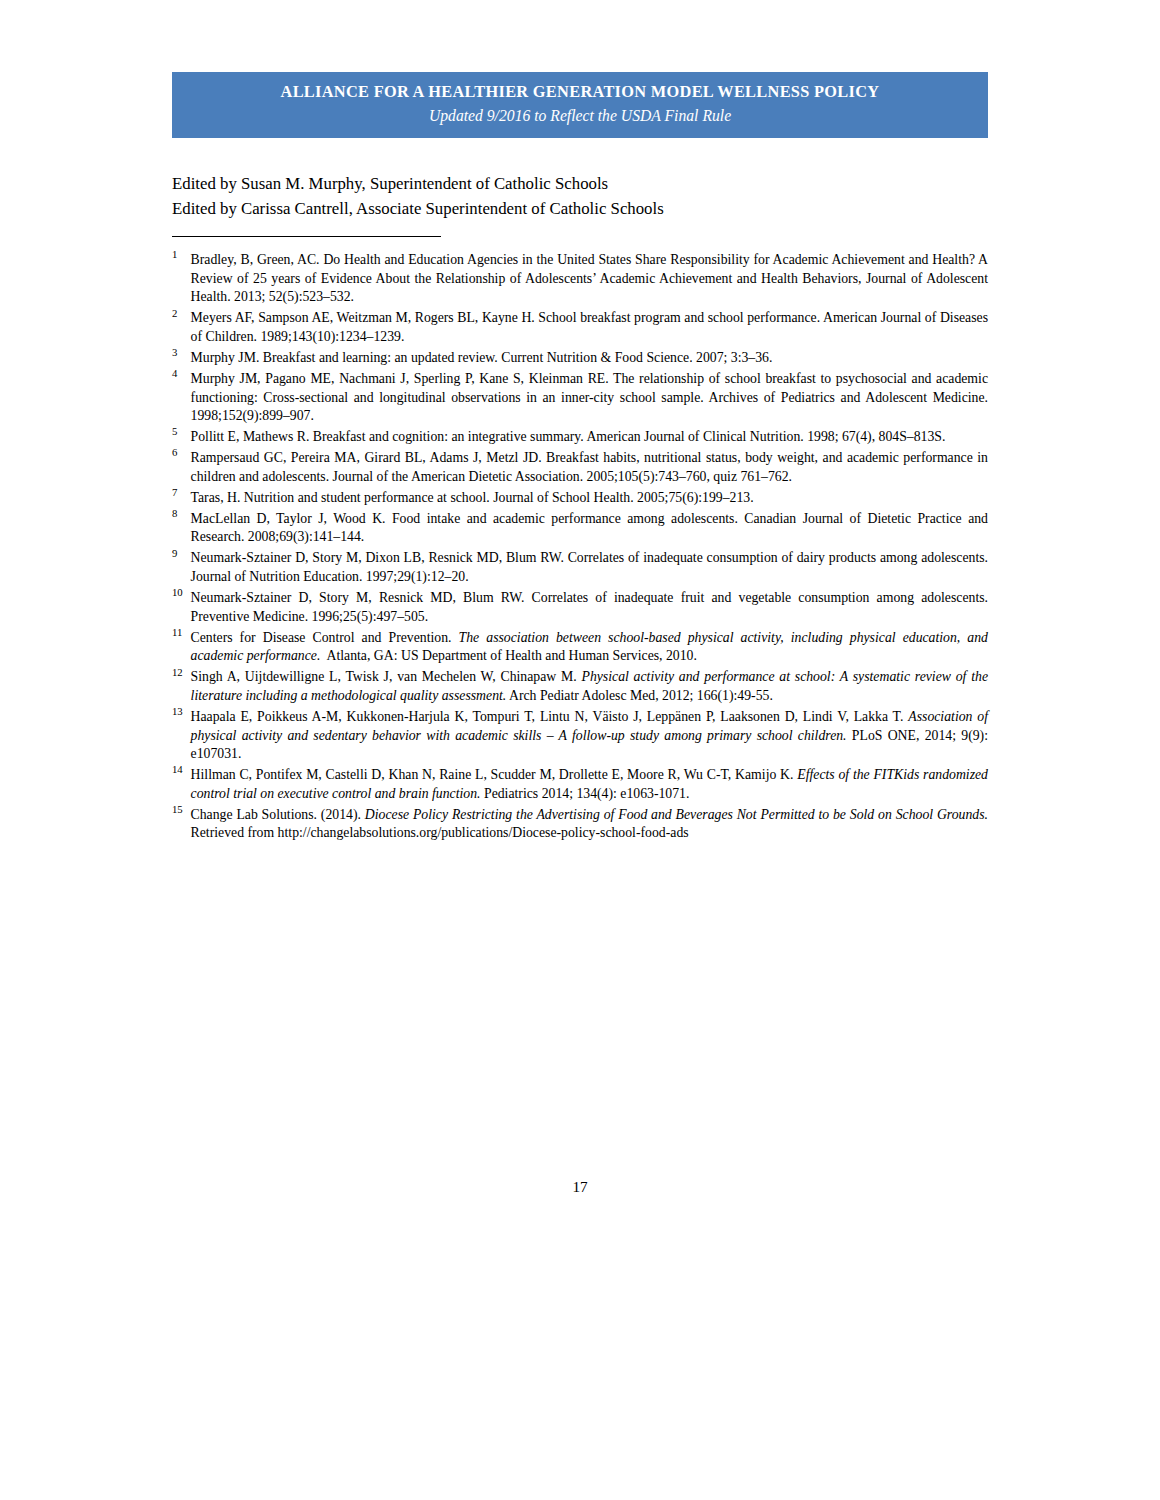Alliance for a Healthier Generation Model Wellness Policy
Updated 9/2016 to Reflect the USDA Final Rule
Edited by Susan M. Murphy, Superintendent of Catholic Schools
Edited by Carissa Cantrell, Associate Superintendent of Catholic Schools
Bradley, B, Green, AC. Do Health and Education Agencies in the United States Share Responsibility for Academic Achievement and Health? A Review of 25 years of Evidence About the Relationship of Adolescents’ Academic Achievement and Health Behaviors, Journal of Adolescent Health. 2013; 52(5):523–532.
Meyers AF, Sampson AE, Weitzman M, Rogers BL, Kayne H. School breakfast program and school performance. American Journal of Diseases of Children. 1989;143(10):1234–1239.
Murphy JM. Breakfast and learning: an updated review. Current Nutrition & Food Science. 2007; 3:3–36.
Murphy JM, Pagano ME, Nachmani J, Sperling P, Kane S, Kleinman RE. The relationship of school breakfast to psychosocial and academic functioning: Cross-sectional and longitudinal observations in an inner-city school sample. Archives of Pediatrics and Adolescent Medicine. 1998;152(9):899–907.
Pollitt E, Mathews R. Breakfast and cognition: an integrative summary. American Journal of Clinical Nutrition. 1998; 67(4), 804S–813S.
Rampersaud GC, Pereira MA, Girard BL, Adams J, Metzl JD. Breakfast habits, nutritional status, body weight, and academic performance in children and adolescents. Journal of the American Dietetic Association. 2005;105(5):743–760, quiz 761–762.
Taras, H. Nutrition and student performance at school. Journal of School Health. 2005;75(6):199–213.
MacLellan D, Taylor J, Wood K. Food intake and academic performance among adolescents. Canadian Journal of Dietetic Practice and Research. 2008;69(3):141–144.
Neumark-Sztainer D, Story M, Dixon LB, Resnick MD, Blum RW. Correlates of inadequate consumption of dairy products among adolescents. Journal of Nutrition Education. 1997;29(1):12–20.
Neumark-Sztainer D, Story M, Resnick MD, Blum RW. Correlates of inadequate fruit and vegetable consumption among adolescents. Preventive Medicine. 1996;25(5):497–505.
Centers for Disease Control and Prevention. The association between school-based physical activity, including physical education, and academic performance. Atlanta, GA: US Department of Health and Human Services, 2010.
Singh A, Uijtdewilligne L, Twisk J, van Mechelen W, Chinapaw M. Physical activity and performance at school: A systematic review of the literature including a methodological quality assessment. Arch Pediatr Adolesc Med, 2012; 166(1):49-55.
Haapala E, Poikkeus A-M, Kukkonen-Harjula K, Tompuri T, Lintu N, Väisto J, Leppänen P, Laaksonen D, Lindi V, Lakka T. Association of physical activity and sedentary behavior with academic skills – A follow-up study among primary school children. PLoS ONE, 2014; 9(9): e107031.
Hillman C, Pontifex M, Castelli D, Khan N, Raine L, Scudder M, Drollette E, Moore R, Wu C-T, Kamijo K. Effects of the FITKids randomized control trial on executive control and brain function. Pediatrics 2014; 134(4): e1063-1071.
Change Lab Solutions. (2014). Diocese Policy Restricting the Advertising of Food and Beverages Not Permitted to be Sold on School Grounds. Retrieved from http://changelabsolutions.org/publications/Diocese-policy-school-food-ads
17